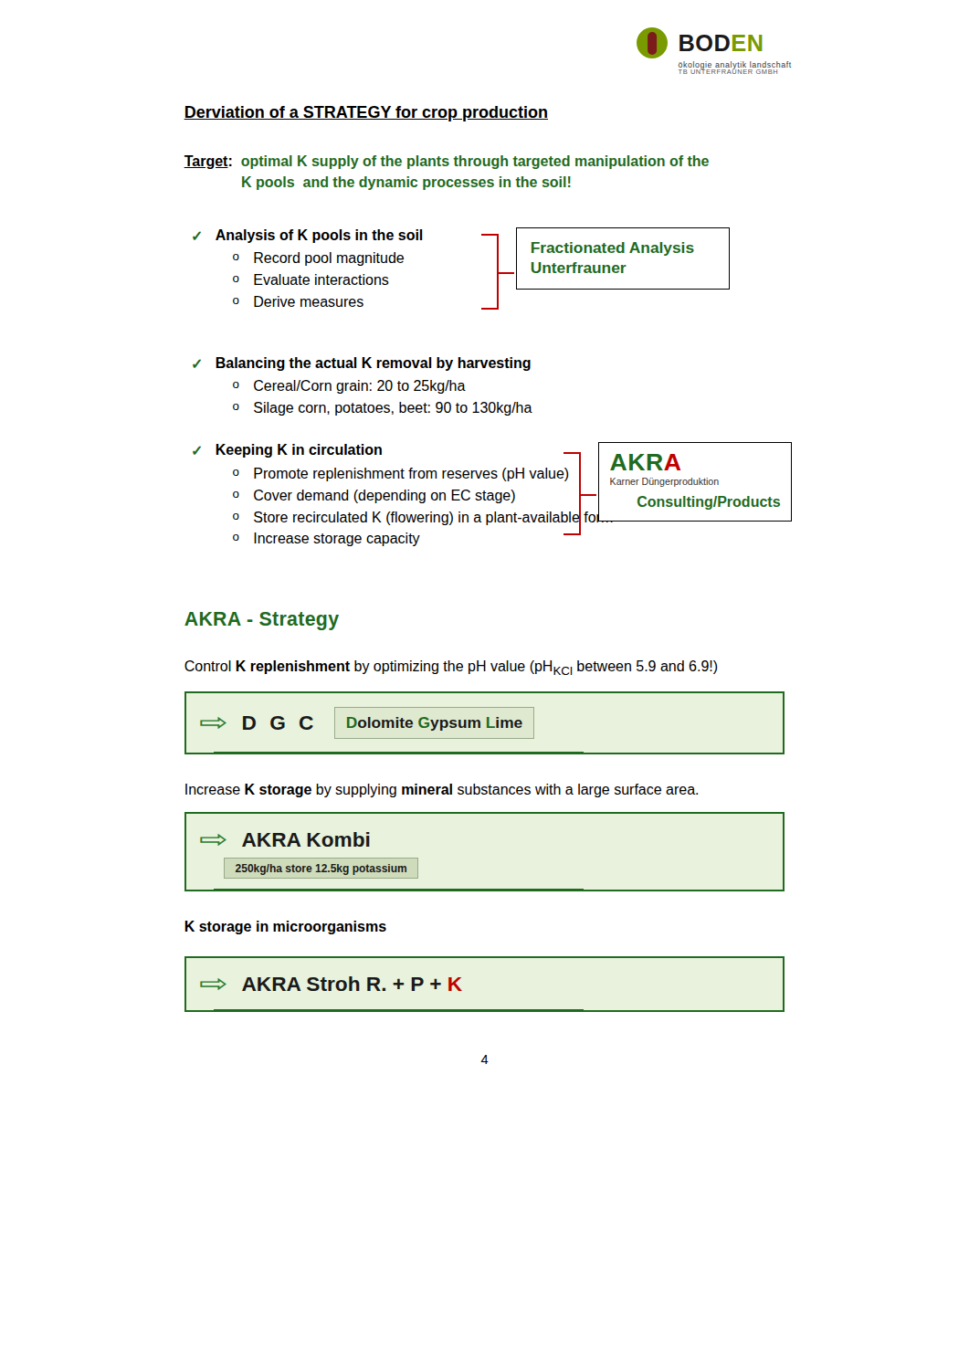BODEN
ökologie analytik landschaft TB UNTERFRAUNER GMBH
Derviation of a STRATEGY for crop production
Target: optimal K supply of the plants through targeted manipulation of the
K pools and the dynamic processes in the soil!
Analysis of K pools in the soil
Record pool magnitude
Evaluate interactions
Derive measures
Fractionated Analysis
Unterfrauner
Balancing the actual K removal by harvesting
Cereal/Corn grain: 20 to 25kg/ha
Silage corn, potatoes, beet: 90 to 130kg/ha
Keeping K in circulation
Promote replenishment from reserves (pH value)
Cover demand (depending on EC stage)
Store recirculated K (flowering) in a plant-available form
Increase storage capacity
AKRA
Karner Düngerproduktion
Consulting/Products
AKRA - Strategy
Control K replenishment by optimizing the pH value (pHKCl between 5.9 and 6.9!)
⇨ D G C Dolomite Gypsum Lime
Increase K storage by supplying mineral substances with a large surface area.
⇨ AKRA Kombi
250kg/ha store 12.5kg potassium
K storage in microorganisms
⇨ AKRA Stroh R. + P + K
4